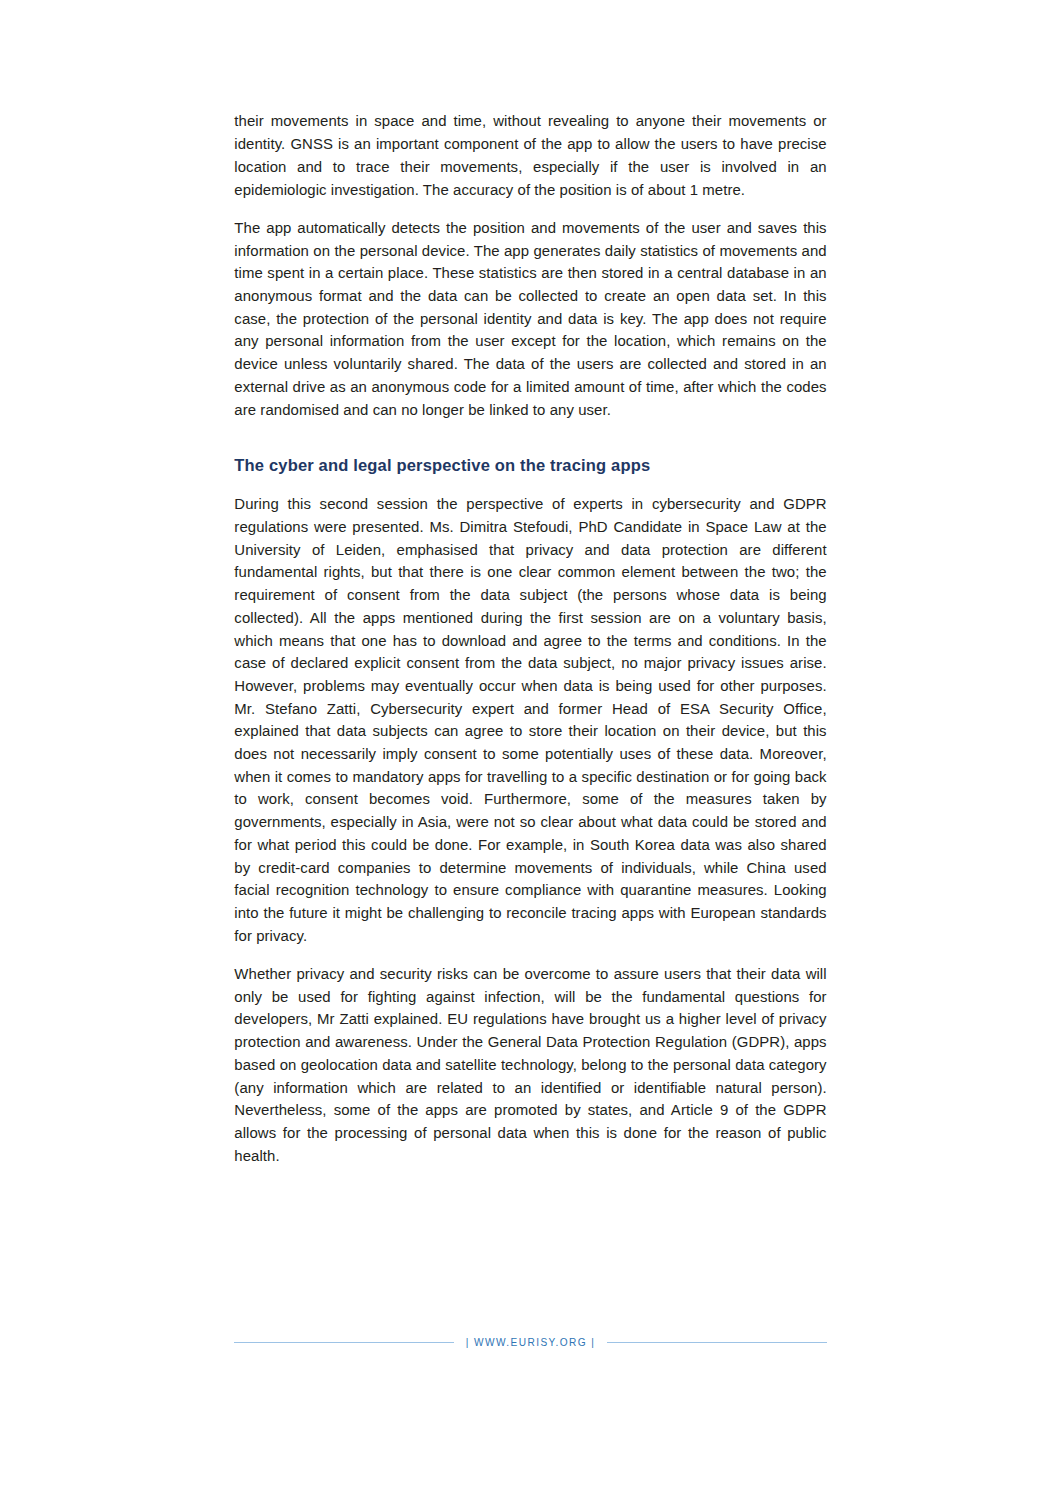their movements in space and time, without revealing to anyone their movements or identity. GNSS is an important component of the app to allow the users to have precise location and to trace their movements, especially if the user is involved in an epidemiologic investigation. The accuracy of the position is of about 1 metre.
The app automatically detects the position and movements of the user and saves this information on the personal device. The app generates daily statistics of movements and time spent in a certain place. These statistics are then stored in a central database in an anonymous format and the data can be collected to create an open data set. In this case, the protection of the personal identity and data is key. The app does not require any personal information from the user except for the location, which remains on the device unless voluntarily shared. The data of the users are collected and stored in an external drive as an anonymous code for a limited amount of time, after which the codes are randomised and can no longer be linked to any user.
The cyber and legal perspective on the tracing apps
During this second session the perspective of experts in cybersecurity and GDPR regulations were presented. Ms. Dimitra Stefoudi, PhD Candidate in Space Law at the University of Leiden, emphasised that privacy and data protection are different fundamental rights, but that there is one clear common element between the two; the requirement of consent from the data subject (the persons whose data is being collected). All the apps mentioned during the first session are on a voluntary basis, which means that one has to download and agree to the terms and conditions. In the case of declared explicit consent from the data subject, no major privacy issues arise. However, problems may eventually occur when data is being used for other purposes. Mr. Stefano Zatti, Cybersecurity expert and former Head of ESA Security Office, explained that data subjects can agree to store their location on their device, but this does not necessarily imply consent to some potentially uses of these data. Moreover, when it comes to mandatory apps for travelling to a specific destination or for going back to work, consent becomes void. Furthermore, some of the measures taken by governments, especially in Asia, were not so clear about what data could be stored and for what period this could be done. For example, in South Korea data was also shared by credit-card companies to determine movements of individuals, while China used facial recognition technology to ensure compliance with quarantine measures. Looking into the future it might be challenging to reconcile tracing apps with European standards for privacy.
Whether privacy and security risks can be overcome to assure users that their data will only be used for fighting against infection, will be the fundamental questions for developers, Mr Zatti explained. EU regulations have brought us a higher level of privacy protection and awareness. Under the General Data Protection Regulation (GDPR), apps based on geolocation data and satellite technology, belong to the personal data category (any information which are related to an identified or identifiable natural person). Nevertheless, some of the apps are promoted by states, and Article 9 of the GDPR allows for the processing of personal data when this is done for the reason of public health.
| WWW.EURISY.ORG |